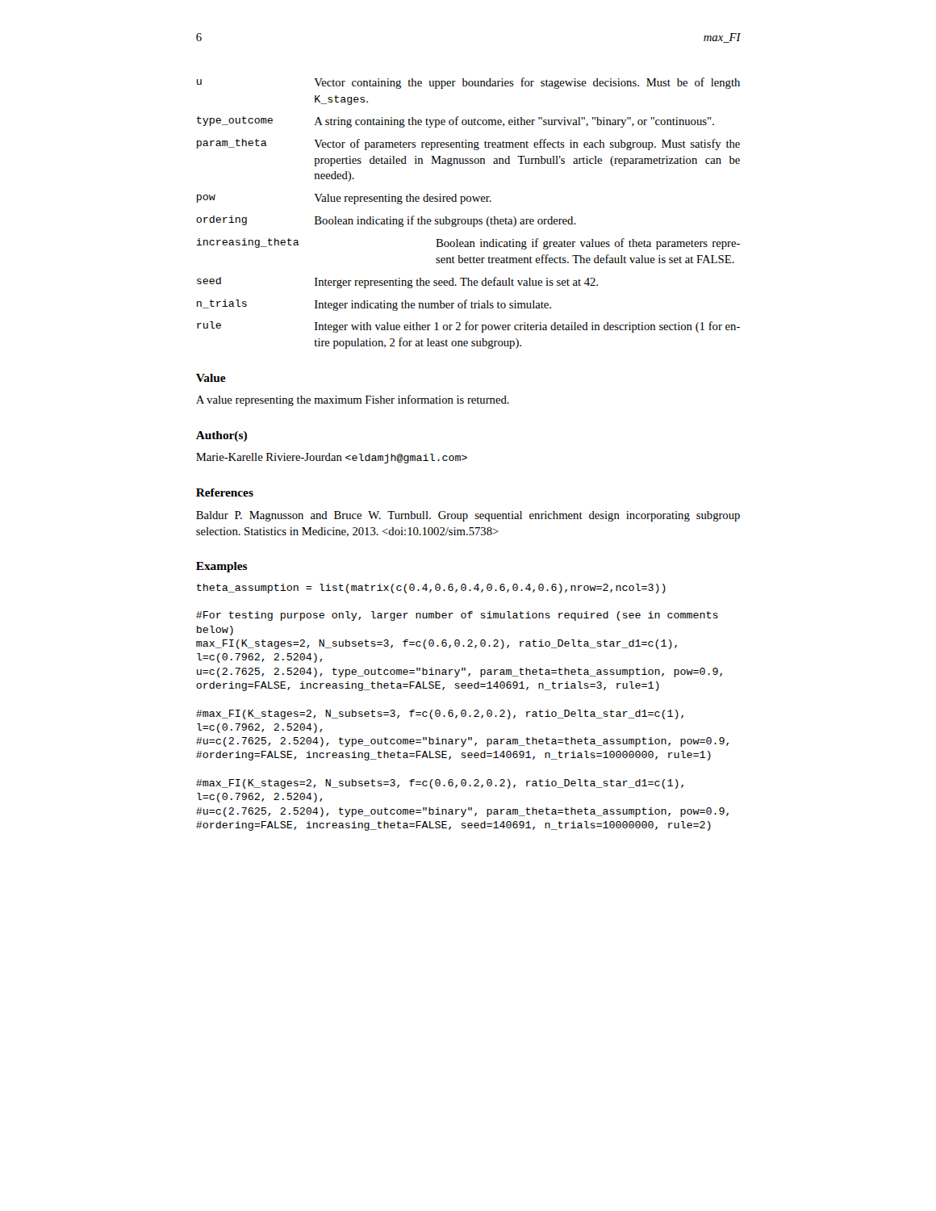6 max_FI
u
Vector containing the upper boundaries for stagewise decisions. Must be of length K_stages.
type_outcome
A string containing the type of outcome, either "survival", "binary", or "continuous".
param_theta
Vector of parameters representing treatment effects in each subgroup. Must satisfy the properties detailed in Magnusson and Turnbull's article (reparametrization can be needed).
pow
Value representing the desired power.
ordering
Boolean indicating if the subgroups (theta) are ordered.
increasing_theta
Boolean indicating if greater values of theta parameters represent better treatment effects. The default value is set at FALSE.
seed
Interger representing the seed. The default value is set at 42.
n_trials
Integer indicating the number of trials to simulate.
rule
Integer with value either 1 or 2 for power criteria detailed in description section (1 for entire population, 2 for at least one subgroup).
Value
A value representing the maximum Fisher information is returned.
Author(s)
Marie-Karelle Riviere-Jourdan <eldamjh@gmail.com>
References
Baldur P. Magnusson and Bruce W. Turnbull. Group sequential enrichment design incorporating subgroup selection. Statistics in Medicine, 2013. <doi:10.1002/sim.5738>
Examples
theta_assumption = list(matrix(c(0.4,0.6,0.4,0.6,0.4,0.6),nrow=2,ncol=3))

#For testing purpose only, larger number of simulations required (see in comments below)
max_FI(K_stages=2, N_subsets=3, f=c(0.6,0.2,0.2), ratio_Delta_star_d1=c(1), l=c(0.7962, 2.5204),
u=c(2.7625, 2.5204), type_outcome="binary", param_theta=theta_assumption, pow=0.9,
ordering=FALSE, increasing_theta=FALSE, seed=140691, n_trials=3, rule=1)

#max_FI(K_stages=2, N_subsets=3, f=c(0.6,0.2,0.2), ratio_Delta_star_d1=c(1), l=c(0.7962, 2.5204),
#u=c(2.7625, 2.5204), type_outcome="binary", param_theta=theta_assumption, pow=0.9,
#ordering=FALSE, increasing_theta=FALSE, seed=140691, n_trials=10000000, rule=1)

#max_FI(K_stages=2, N_subsets=3, f=c(0.6,0.2,0.2), ratio_Delta_star_d1=c(1), l=c(0.7962, 2.5204),
#u=c(2.7625, 2.5204), type_outcome="binary", param_theta=theta_assumption, pow=0.9,
#ordering=FALSE, increasing_theta=FALSE, seed=140691, n_trials=10000000, rule=2)